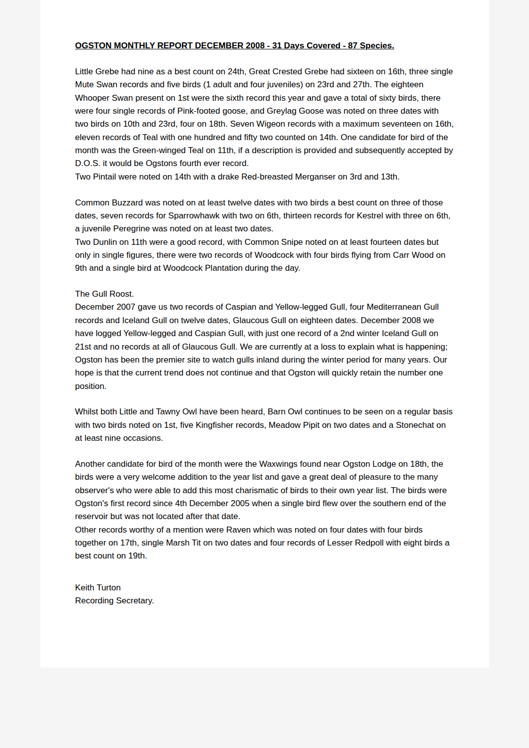OGSTON MONTHLY REPORT DECEMBER 2008 - 31 Days Covered - 87 Species.
Little Grebe had nine as a best count on 24th, Great Crested Grebe had sixteen on 16th, three single Mute Swan records and five birds (1 adult and four juveniles) on 23rd and 27th. The eighteen Whooper Swan present on 1st were the sixth record this year and gave a total of sixty birds, there were four single records of Pink-footed goose, and Greylag Goose was noted on three dates with two birds on 10th and 23rd, four on 18th. Seven Wigeon records with a maximum seventeen on 16th, eleven records of Teal with one hundred and fifty two counted on 14th. One candidate for bird of the month was the Green-winged Teal on 11th, if a description is provided and subsequently accepted by D.O.S. it would be Ogstons fourth ever record.
Two Pintail were noted on 14th with a drake Red-breasted Merganser on 3rd and 13th.
Common Buzzard was noted on at least twelve dates with two birds a best count on three of those dates, seven records for Sparrowhawk with two on 6th, thirteen records for Kestrel with three on 6th, a juvenile Peregrine was noted on at least two dates.
Two Dunlin on 11th were a good record, with Common Snipe noted on at least fourteen dates but only in single figures, there were two records of Woodcock with four birds flying from Carr Wood on 9th and a single bird at Woodcock Plantation during the day.
The Gull Roost.
December 2007 gave us two records of Caspian and Yellow-legged Gull, four Mediterranean Gull records and Iceland Gull on twelve dates, Glaucous Gull on eighteen dates. December 2008 we have logged Yellow-legged and Caspian Gull, with just one record of a 2nd winter Iceland Gull on 21st and no records at all of Glaucous Gull. We are currently at a loss to explain what is happening; Ogston has been the premier site to watch gulls inland during the winter period for many years. Our hope is that the current trend does not continue and that Ogston will quickly retain the number one position.
Whilst both Little and Tawny Owl have been heard, Barn Owl continues to be seen on a regular basis with two birds noted on 1st, five Kingfisher records, Meadow Pipit on two dates and a Stonechat on at least nine occasions.
Another candidate for bird of the month were the Waxwings found near Ogston Lodge on 18th, the birds were a very welcome addition to the year list and gave a great deal of pleasure to the many observer's who were able to add this most charismatic of birds to their own year list. The birds were Ogston's first record since 4th December 2005 when a single bird flew over the southern end of the reservoir but was not located after that date.
Other records worthy of a mention were Raven which was noted on four dates with four birds together on 17th, single Marsh Tit on two dates and four records of Lesser Redpoll with eight birds a best count on 19th.
Keith Turton
Recording Secretary.